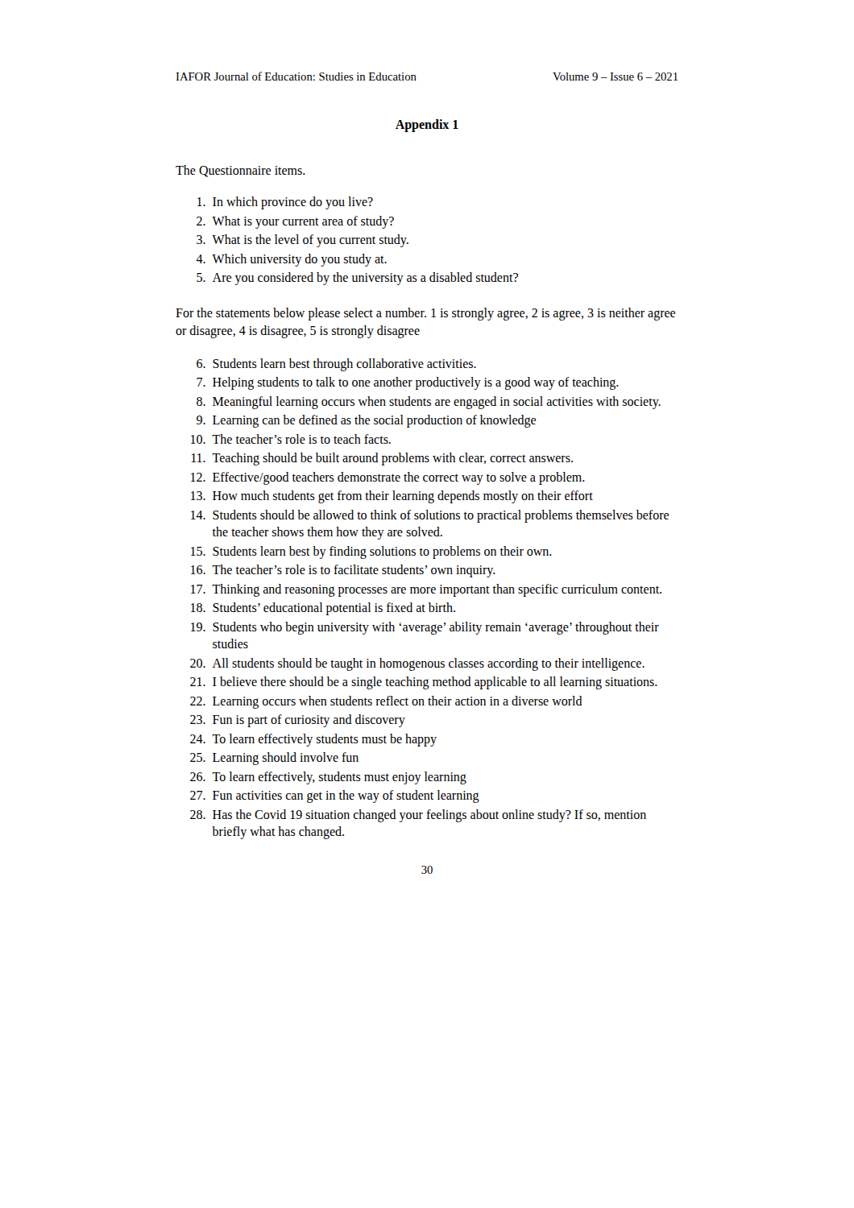IAFOR Journal of Education: Studies in Education Volume 9 – Issue 6 – 2021
Appendix 1
The Questionnaire items.
In which province do you live?
What is your current area of study?
What is the level of you current study.
Which university do you study at.
Are you considered by the university as a disabled student?
For the statements below please select a number. 1 is strongly agree, 2 is agree, 3 is neither agree or disagree, 4 is disagree, 5 is strongly disagree
Students learn best through collaborative activities.
Helping students to talk to one another productively is a good way of teaching.
Meaningful learning occurs when students are engaged in social activities with society.
Learning can be defined as the social production of knowledge
The teacher’s role is to teach facts.
Teaching should be built around problems with clear, correct answers.
Effective/good teachers demonstrate the correct way to solve a problem.
How much students get from their learning depends mostly on their effort
Students should be allowed to think of solutions to practical problems themselves before the teacher shows them how they are solved.
Students learn best by finding solutions to problems on their own.
The teacher’s role is to facilitate students’ own inquiry.
Thinking and reasoning processes are more important than specific curriculum content.
Students’ educational potential is fixed at birth.
Students who begin university with ‘average’ ability remain ‘average’ throughout their studies
All students should be taught in homogenous classes according to their intelligence.
I believe there should be a single teaching method applicable to all learning situations.
Learning occurs when students reflect on their action in a diverse world
Fun is part of curiosity and discovery
To learn effectively students must be happy
Learning should involve fun
To learn effectively, students must enjoy learning
Fun activities can get in the way of student learning
Has the Covid 19 situation changed your feelings about online study? If so, mention briefly what has changed.
30